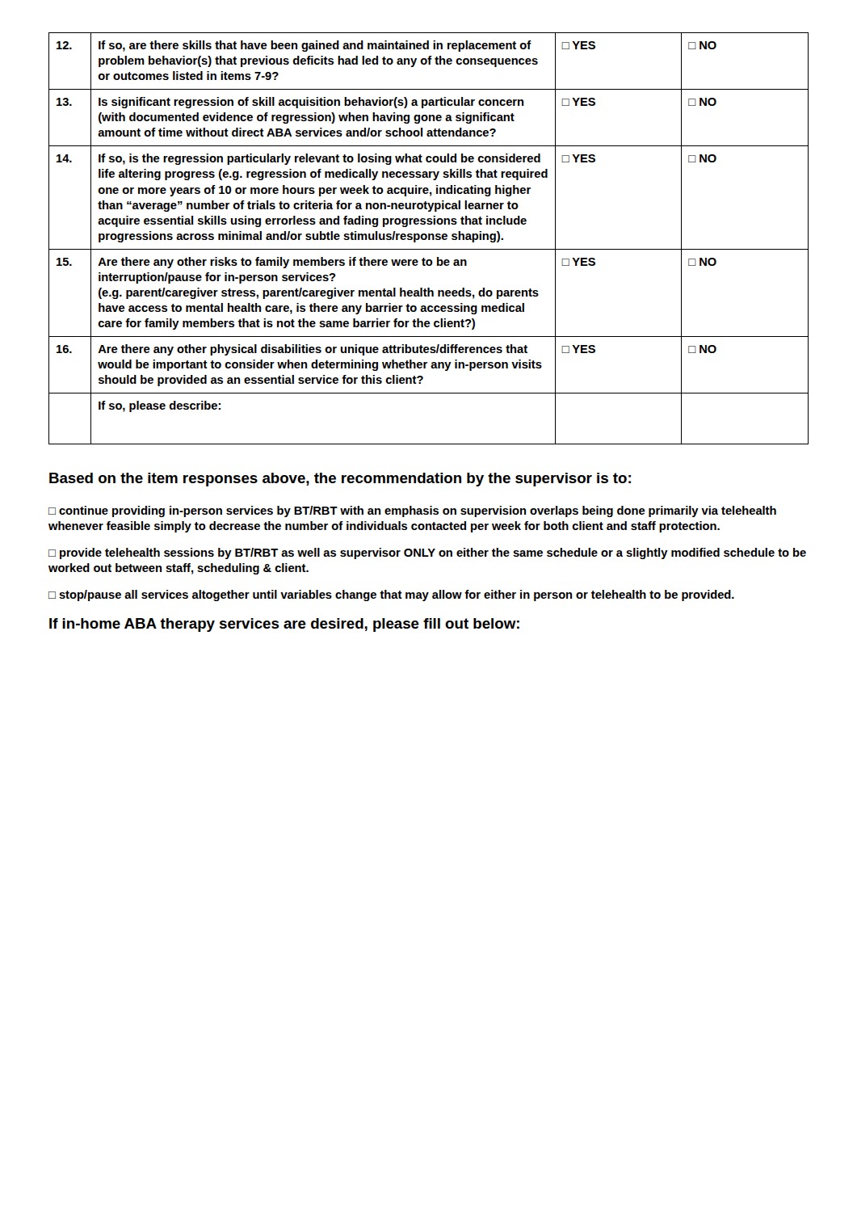| 12. | If so, are there skills that have been gained and maintained in replacement of problem behavior(s) that previous deficits had led to any of the consequences or outcomes listed in items 7-9? | □ YES | □ NO |
| 13. | Is significant regression of skill acquisition behavior(s) a particular concern (with documented evidence of regression) when having gone a significant amount of time without direct ABA services and/or school attendance? | □ YES | □ NO |
| 14. | If so, is the regression particularly relevant to losing what could be considered life altering progress (e.g. regression of medically necessary skills that required one or more years of 10 or more hours per week to acquire, indicating higher than “average” number of trials to criteria for a non-neurotypical learner to acquire essential skills using errorless and fading progressions that include progressions across minimal and/or subtle stimulus/response shaping). | □ YES | □ NO |
| 15. | Are there any other risks to family members if there were to be an interruption/pause for in-person services? (e.g. parent/caregiver stress, parent/caregiver mental health needs, do parents have access to mental health care, is there any barrier to accessing medical care for family members that is not the same barrier for the client?) | □ YES | □ NO |
| 16. | Are there any other physical disabilities or unique attributes/differences that would be important to consider when determining whether any in-person visits should be provided as an essential service for this client? | □ YES | □ NO |
| | If so, please describe: | | |
Based on the item responses above, the recommendation by the supervisor is to:
□ continue providing in-person services by BT/RBT with an emphasis on supervision overlaps being done primarily via telehealth whenever feasible simply to decrease the number of individuals contacted per week for both client and staff protection.
□ provide telehealth sessions by BT/RBT as well as supervisor ONLY on either the same schedule or a slightly modified schedule to be worked out between staff, scheduling & client.
□ stop/pause all services altogether until variables change that may allow for either in person or telehealth to be provided.
If in-home ABA therapy services are desired, please fill out below: